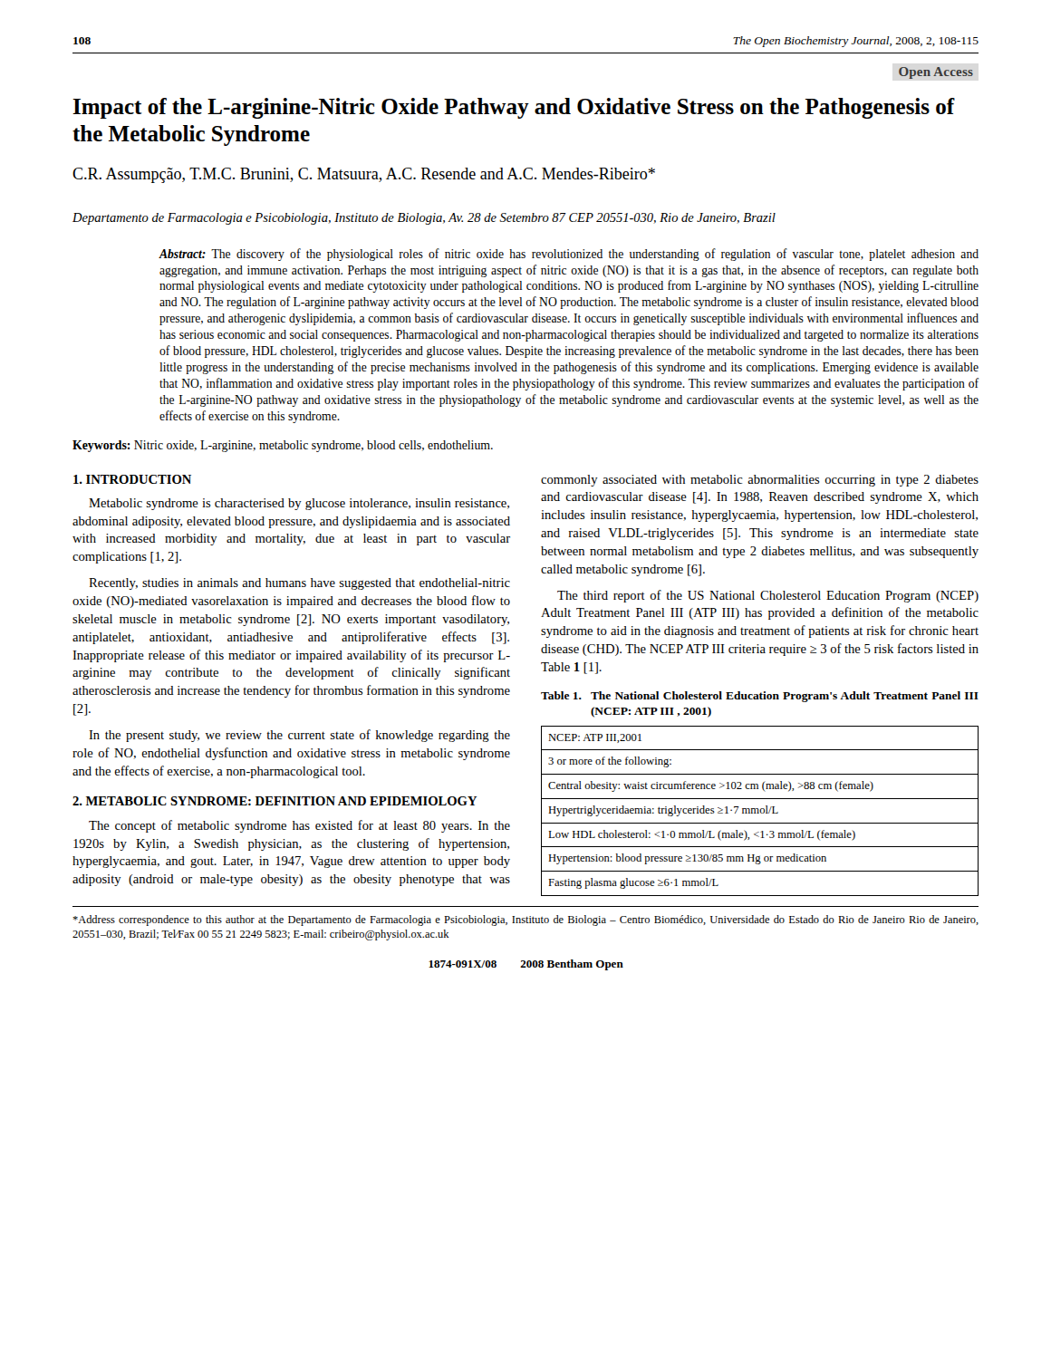108
The Open Biochemistry Journal, 2008, 2, 108-115
Open Access
Impact of the L-arginine-Nitric Oxide Pathway and Oxidative Stress on the Pathogenesis of the Metabolic Syndrome
C.R. Assumpção, T.M.C. Brunini, C. Matsuura, A.C. Resende and A.C. Mendes-Ribeiro*
Departamento de Farmacologia e Psicobiologia, Instituto de Biologia, Av. 28 de Setembro 87 CEP 20551-030, Rio de Janeiro, Brazil
Abstract: The discovery of the physiological roles of nitric oxide has revolutionized the understanding of regulation of vascular tone, platelet adhesion and aggregation, and immune activation. Perhaps the most intriguing aspect of nitric oxide (NO) is that it is a gas that, in the absence of receptors, can regulate both normal physiological events and mediate cytotoxicity under pathological conditions. NO is produced from L-arginine by NO synthases (NOS), yielding L-citrulline and NO. The regulation of L-arginine pathway activity occurs at the level of NO production. The metabolic syndrome is a cluster of insulin resistance, elevated blood pressure, and atherogenic dyslipidemia, a common basis of cardiovascular disease. It occurs in genetically susceptible individuals with environmental influences and has serious economic and social consequences. Pharmacological and non-pharmacological therapies should be individualized and targeted to normalize its alterations of blood pressure, HDL cholesterol, triglycerides and glucose values. Despite the increasing prevalence of the metabolic syndrome in the last decades, there has been little progress in the understanding of the precise mechanisms involved in the pathogenesis of this syndrome and its complications. Emerging evidence is available that NO, inflammation and oxidative stress play important roles in the physiopathology of this syndrome. This review summarizes and evaluates the participation of the L-arginine-NO pathway and oxidative stress in the physiopathology of the metabolic syndrome and cardiovascular events at the systemic level, as well as the effects of exercise on this syndrome.
Keywords: Nitric oxide, L-arginine, metabolic syndrome, blood cells, endothelium.
1. Introduction
Metabolic syndrome is characterised by glucose intolerance, insulin resistance, abdominal adiposity, elevated blood pressure, and dyslipidaemia and is associated with increased morbidity and mortality, due at least in part to vascular complications [1, 2].
Recently, studies in animals and humans have suggested that endothelial-nitric oxide (NO)-mediated vasorelaxation is impaired and decreases the blood flow to skeletal muscle in metabolic syndrome [2]. NO exerts important vasodilatory, antiplatelet, antioxidant, antiadhesive and antiproliferative effects [3]. Inappropriate release of this mediator or impaired availability of its precursor L-arginine may contribute to the development of clinically significant atherosclerosis and increase the tendency for thrombus formation in this syndrome [2].
In the present study, we review the current state of knowledge regarding the role of NO, endothelial dysfunction and oxidative stress in metabolic syndrome and the effects of exercise, a non-pharmacological tool.
2. Metabolic Syndrome: Definition and Epidemiology
The concept of metabolic syndrome has existed for at least 80 years. In the 1920s by Kylin, a Swedish physician, as the clustering of hypertension, hyperglycaemia, and gout. Later, in 1947, Vague drew attention to upper body adiposity (android or male-type obesity) as the obesity phenotype that was commonly associated with metabolic abnormalities occurring in type 2 diabetes and cardiovascular disease [4]. In 1988, Reaven described syndrome X, which includes insulin resistance, hyperglycaemia, hypertension, low HDL-cholesterol, and raised VLDL-triglycerides [5]. This syndrome is an intermediate state between normal metabolism and type 2 diabetes mellitus, and was subsequently called metabolic syndrome [6].
The third report of the US National Cholesterol Education Program (NCEP) Adult Treatment Panel III (ATP III) has provided a definition of the metabolic syndrome to aid in the diagnosis and treatment of patients at risk for chronic heart disease (CHD). The NCEP ATP III criteria require ≥ 3 of the 5 risk factors listed in Table 1 [1].
Table 1. The National Cholesterol Education Program's Adult Treatment Panel III (NCEP: ATP III , 2001)
| NCEP: ATP III,2001 |
| 3 or more of the following: |
| Central obesity: waist circumference >102 cm (male), >88 cm (female) |
| Hypertriglyceridaemia: triglycerides ≥1·7 mmol/L |
| Low HDL cholesterol: <1·0 mmol/L (male), <1·3 mmol/L (female) |
| Hypertension: blood pressure ≥130/85 mm Hg or medication |
| Fasting plasma glucose ≥6·1 mmol/L |
*Address correspondence to this author at the Departamento de Farmacologia e Psicobiologia, Instituto de Biologia – Centro Biomédico, Universidade do Estado do Rio de Janeiro Rio de Janeiro, 20551–030, Brazil; Tel⁄Fax 00 55 21 2249 5823; E-mail: cribeiro@physiol.ox.ac.uk
1874-091X/082008 Bentham Open